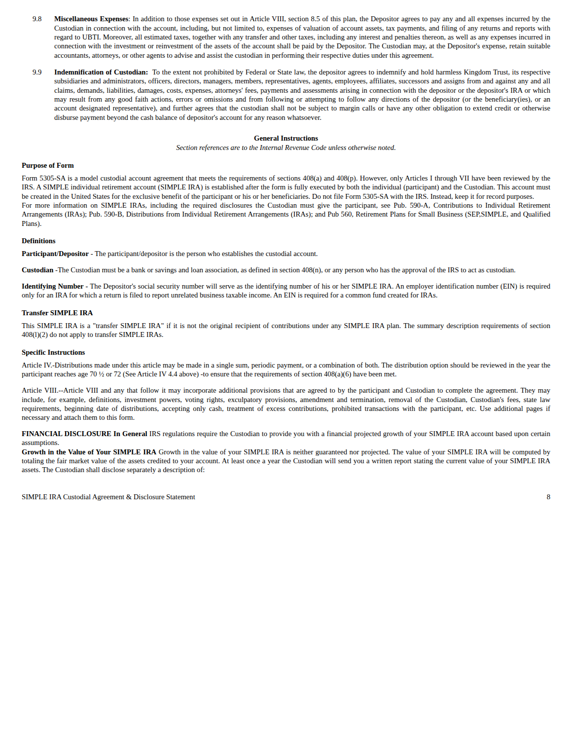9.8
Miscellaneous Expenses: In addition to those expenses set out in Article VIII, section 8.5 of this plan, the Depositor agrees to pay any and all expenses incurred by the Custodian in connection with the account, including, but not limited to, expenses of valuation of account assets, tax payments, and filing of any returns and reports with regard to UBTI. Moreover, all estimated taxes, together with any transfer and other taxes, including any interest and penalties thereon, as well as any expenses incurred in connection with the investment or reinvestment of the assets of the account shall be paid by the Depositor. The Custodian may, at the Depositor's expense, retain suitable accountants, attorneys, or other agents to advise and assist the custodian in performing their respective duties under this agreement.
9.9
Indemnification of Custodian: To the extent not prohibited by Federal or State law, the depositor agrees to indemnify and hold harmless Kingdom Trust, its respective subsidiaries and administrators, officers, directors, managers, members, representatives, agents, employees, affiliates, successors and assigns from and against any and all claims, demands, liabilities, damages, costs, expenses, attorneys' fees, payments and assessments arising in connection with the depositor or the depositor's IRA or which may result from any good faith actions, errors or omissions and from following or attempting to follow any directions of the depositor (or the beneficiary(ies), or an account designated representative), and further agrees that the custodian shall not be subject to margin calls or have any other obligation to extend credit or otherwise disburse payment beyond the cash balance of depositor's account for any reason whatsoever.
General Instructions
Section references are to the Internal Revenue Code unless otherwise noted.
Purpose of Form
Form 5305-SA is a model custodial account agreement that meets the requirements of sections 408(a) and 408(p). However, only Articles I through VII have been reviewed by the IRS. A SIMPLE individual retirement account (SIMPLE IRA) is established after the form is fully executed by both the individual (participant) and the Custodian. This account must be created in the United States for the exclusive benefit of the participant or his or her beneficiaries. Do not file Form 5305-SA with the IRS. Instead, keep it for record purposes.
For more information on SIMPLE IRAs, including the required disclosures the Custodian must give the participant, see Pub. 590-A, Contributions to Individual Retirement Arrangements (IRAs); Pub. 590-B, Distributions from Individual Retirement Arrangements (IRAs); and Pub 560, Retirement Plans for Small Business (SEP,SIMPLE, and Qualified Plans).
Definitions
Participant/Depositor - The participant/depositor is the person who establishes the custodial account.
Custodian -The Custodian must be a bank or savings and loan association, as defined in section 408(n), or any person who has the approval of the IRS to act as custodian.
Identifying Number - The Depositor's social security number will serve as the identifying number of his or her SIMPLE IRA. An employer identification number (EIN) is required only for an IRA for which a return is filed to report unrelated business taxable income. An EIN is required for a common fund created for IRAs.
Transfer SIMPLE IRA
This SIMPLE IRA is a "transfer SIMPLE IRA" if it is not the original recipient of contributions under any SIMPLE IRA plan. The summary description requirements of section 408(l)(2) do not apply to transfer SIMPLE IRAs.
Specific Instructions
Article IV.-Distributions made under this article may be made in a single sum, periodic payment, or a combination of both. The distribution option should be reviewed in the year the participant reaches age 70 ½ or 72 (See Article IV 4.4 above) -to ensure that the requirements of section 408(a)(6) have been met.
Article VIII.--Article VIII and any that follow it may incorporate additional provisions that are agreed to by the participant and Custodian to complete the agreement. They may include, for example, definitions, investment powers, voting rights, exculpatory provisions, amendment and termination, removal of the Custodian, Custodian's fees, state law requirements, beginning date of distributions, accepting only cash, treatment of excess contributions, prohibited transactions with the participant, etc. Use additional pages if necessary and attach them to this form.
FINANCIAL DISCLOSURE In General IRS regulations require the Custodian to provide you with a financial projected growth of your SIMPLE IRA account based upon certain assumptions.
Growth in the Value of Your SIMPLE IRA Growth in the value of your SIMPLE IRA is neither guaranteed nor projected. The value of your SIMPLE IRA will be computed by totaling the fair market value of the assets credited to your account. At least once a year the Custodian will send you a written report stating the current value of your SIMPLE IRA assets. The Custodian shall disclose separately a description of:
SIMPLE IRA Custodial Agreement & Disclosure Statement
8